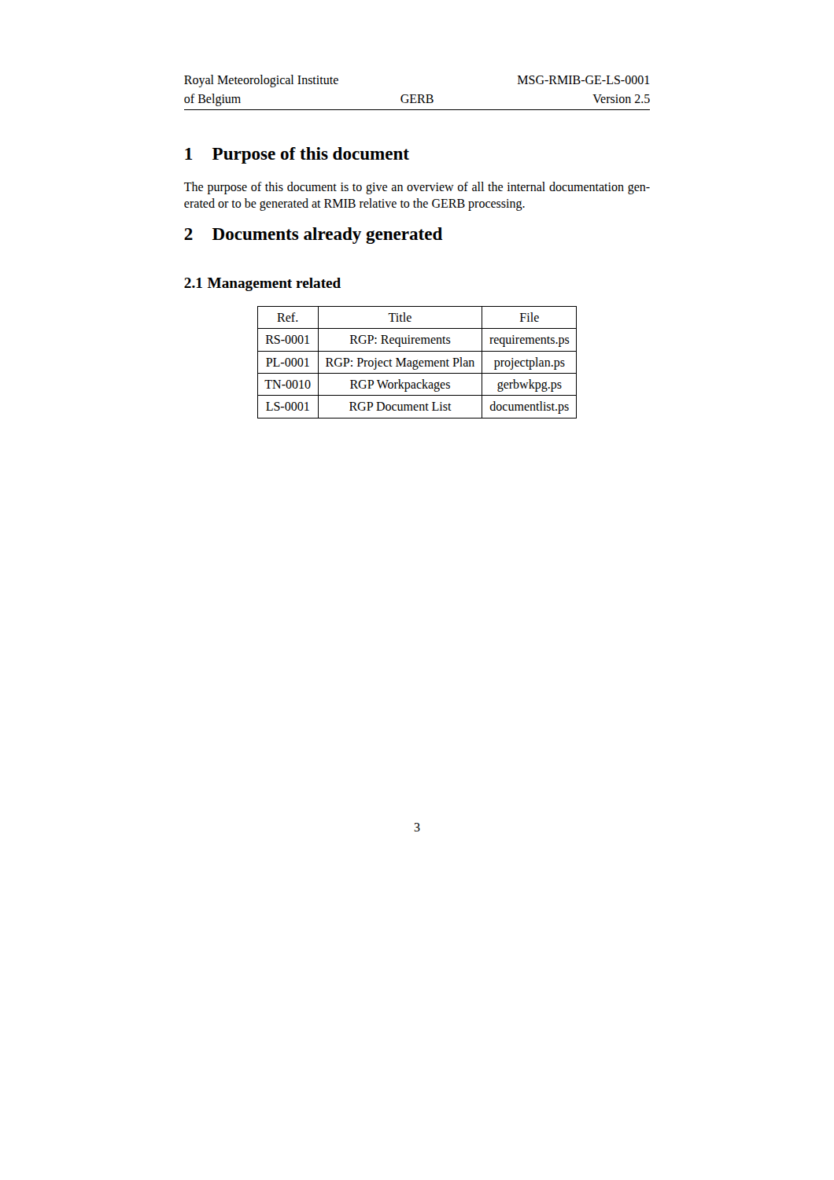| Royal Meteorological Institute | | MSG-RMIB-GE-LS-0001 |
| of Belgium | GERB | Version 2.5 |
1 Purpose of this document
The purpose of this document is to give an overview of all the internal documentation generated or to be generated at RMIB relative to the GERB processing.
2 Documents already generated
2.1 Management related
| Ref. | Title | File |
| --- | --- | --- |
| RS-0001 | RGP: Requirements | requirements.ps |
| PL-0001 | RGP: Project Magement Plan | projectplan.ps |
| TN-0010 | RGP Workpackages | gerbwkpg.ps |
| LS-0001 | RGP Document List | documentlist.ps |
3